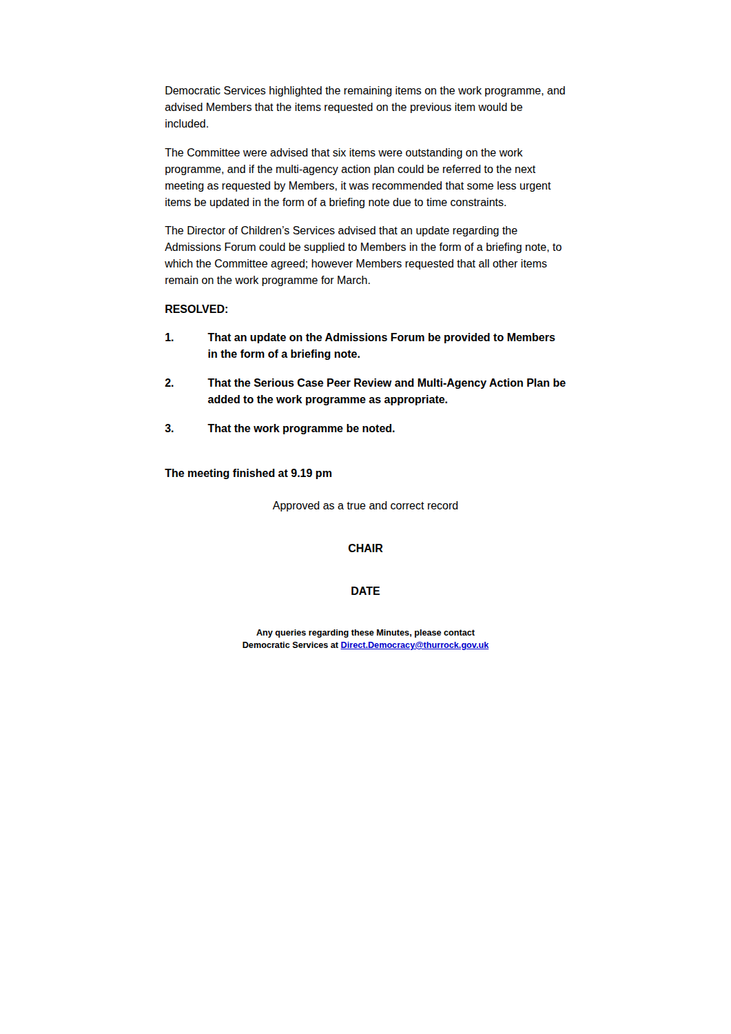Democratic Services highlighted the remaining items on the work programme, and advised Members that the items requested on the previous item would be included.
The Committee were advised that six items were outstanding on the work programme, and if the multi-agency action plan could be referred to the next meeting as requested by Members, it was recommended that some less urgent items be updated in the form of a briefing note due to time constraints.
The Director of Children’s Services advised that an update regarding the Admissions Forum could be supplied to Members in the form of a briefing note, to which the Committee agreed; however Members requested that all other items remain on the work programme for March.
RESOLVED:
That an update on the Admissions Forum be provided to Members in the form of a briefing note.
That the Serious Case Peer Review and Multi-Agency Action Plan be added to the work programme as appropriate.
That the work programme be noted.
The meeting finished at 9.19 pm
Approved as a true and correct record
CHAIR
DATE
Any queries regarding these Minutes, please contact
Democratic Services at Direct.Democracy@thurrock.gov.uk